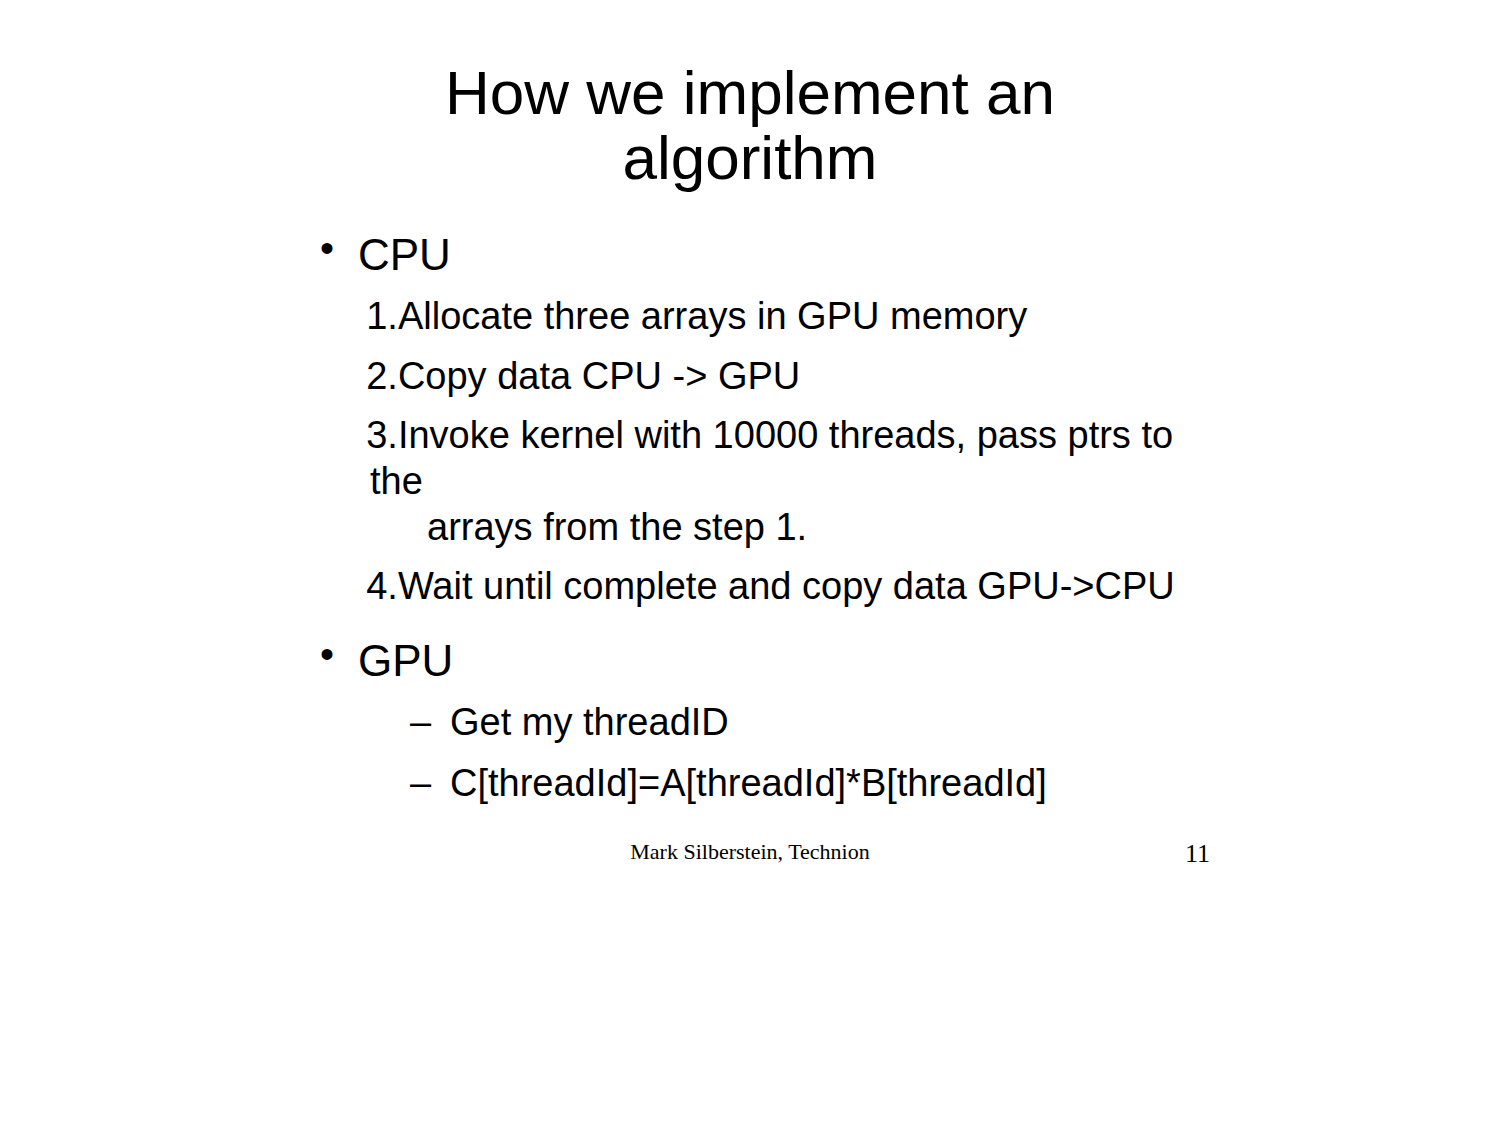How we implement an algorithm
CPU
Allocate three arrays in GPU memory
Copy data CPU -> GPU
Invoke kernel with 10000 threads, pass ptrs to thearrays from the step 1.
Wait until complete and copy data GPU->CPU
GPU
Get my threadID
C[threadId]=A[threadId]*B[threadId]
Mark Silberstein, Technion
11